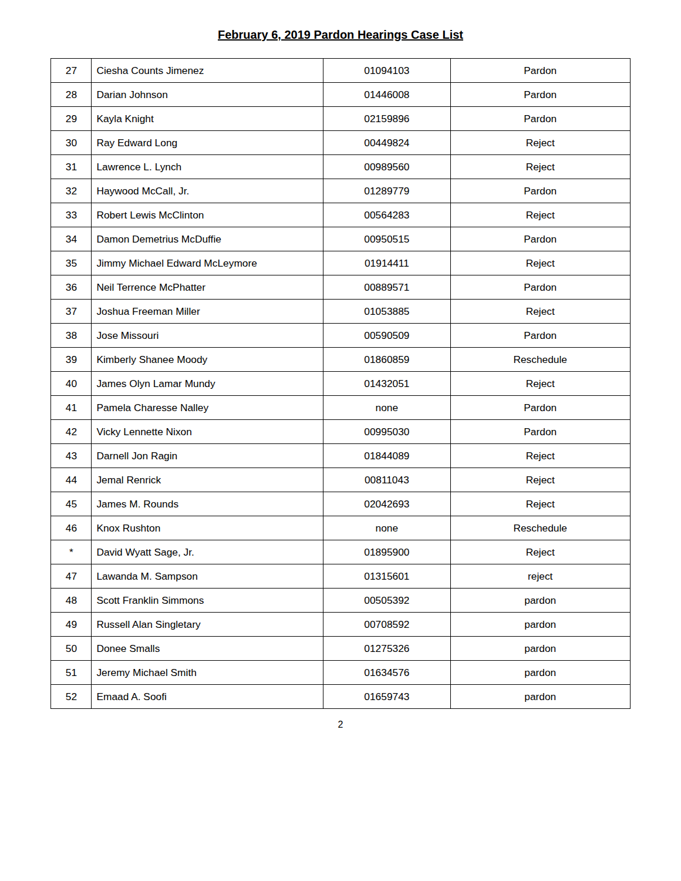February 6, 2019 Pardon Hearings Case List
| 27 | Ciesha Counts Jimenez | 01094103 | Pardon |
| 28 | Darian Johnson | 01446008 | Pardon |
| 29 | Kayla Knight | 02159896 | Pardon |
| 30 | Ray Edward Long | 00449824 | Reject |
| 31 | Lawrence L. Lynch | 00989560 | Reject |
| 32 | Haywood McCall, Jr. | 01289779 | Pardon |
| 33 | Robert Lewis McClinton | 00564283 | Reject |
| 34 | Damon Demetrius McDuffie | 00950515 | Pardon |
| 35 | Jimmy Michael Edward McLeymore | 01914411 | Reject |
| 36 | Neil Terrence McPhatter | 00889571 | Pardon |
| 37 | Joshua Freeman Miller | 01053885 | Reject |
| 38 | Jose Missouri | 00590509 | Pardon |
| 39 | Kimberly Shanee Moody | 01860859 | Reschedule |
| 40 | James Olyn Lamar Mundy | 01432051 | Reject |
| 41 | Pamela Charesse Nalley | none | Pardon |
| 42 | Vicky Lennette Nixon | 00995030 | Pardon |
| 43 | Darnell Jon Ragin | 01844089 | Reject |
| 44 | Jemal Renrick | 00811043 | Reject |
| 45 | James M. Rounds | 02042693 | Reject |
| 46 | Knox Rushton | none | Reschedule |
| * | David Wyatt Sage, Jr. | 01895900 | Reject |
| 47 | Lawanda M. Sampson | 01315601 | reject |
| 48 | Scott Franklin Simmons | 00505392 | pardon |
| 49 | Russell Alan Singletary | 00708592 | pardon |
| 50 | Donee Smalls | 01275326 | pardon |
| 51 | Jeremy Michael Smith | 01634576 | pardon |
| 52 | Emaad A. Soofi | 01659743 | pardon |
2